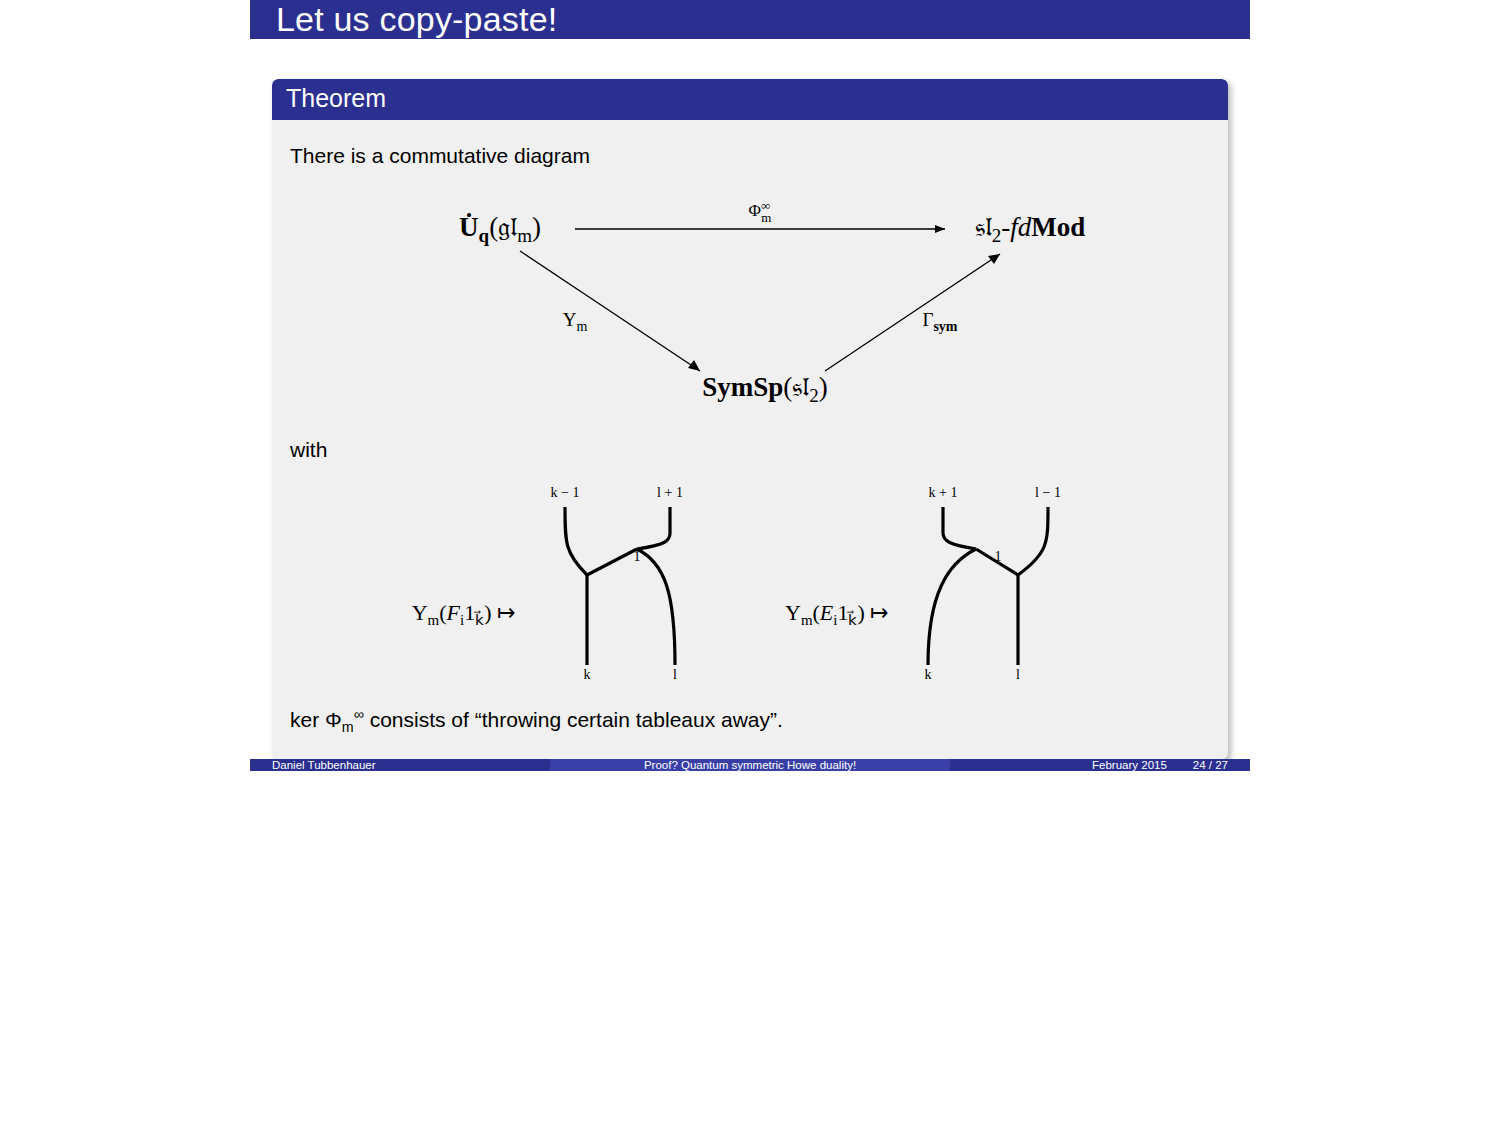Let us copy-paste!
Theorem
There is a commutative diagram
U̇q(𝔤𝔩m) 𝔰𝔩2-fdMod SymSp(𝔰𝔩2) Φ∞m Υm Γsym
with
Υm(Fi1k⃗) ↦
k − 1 l + 1 k l 1
Υm(Ei1k⃗) ↦
k + 1 l − 1 k l 1
ker Φm∞ consists of “throwing certain tableaux away”.
Daniel Tubbenhauer
Proof? Quantum symmetric Howe duality!
February 201524 / 27